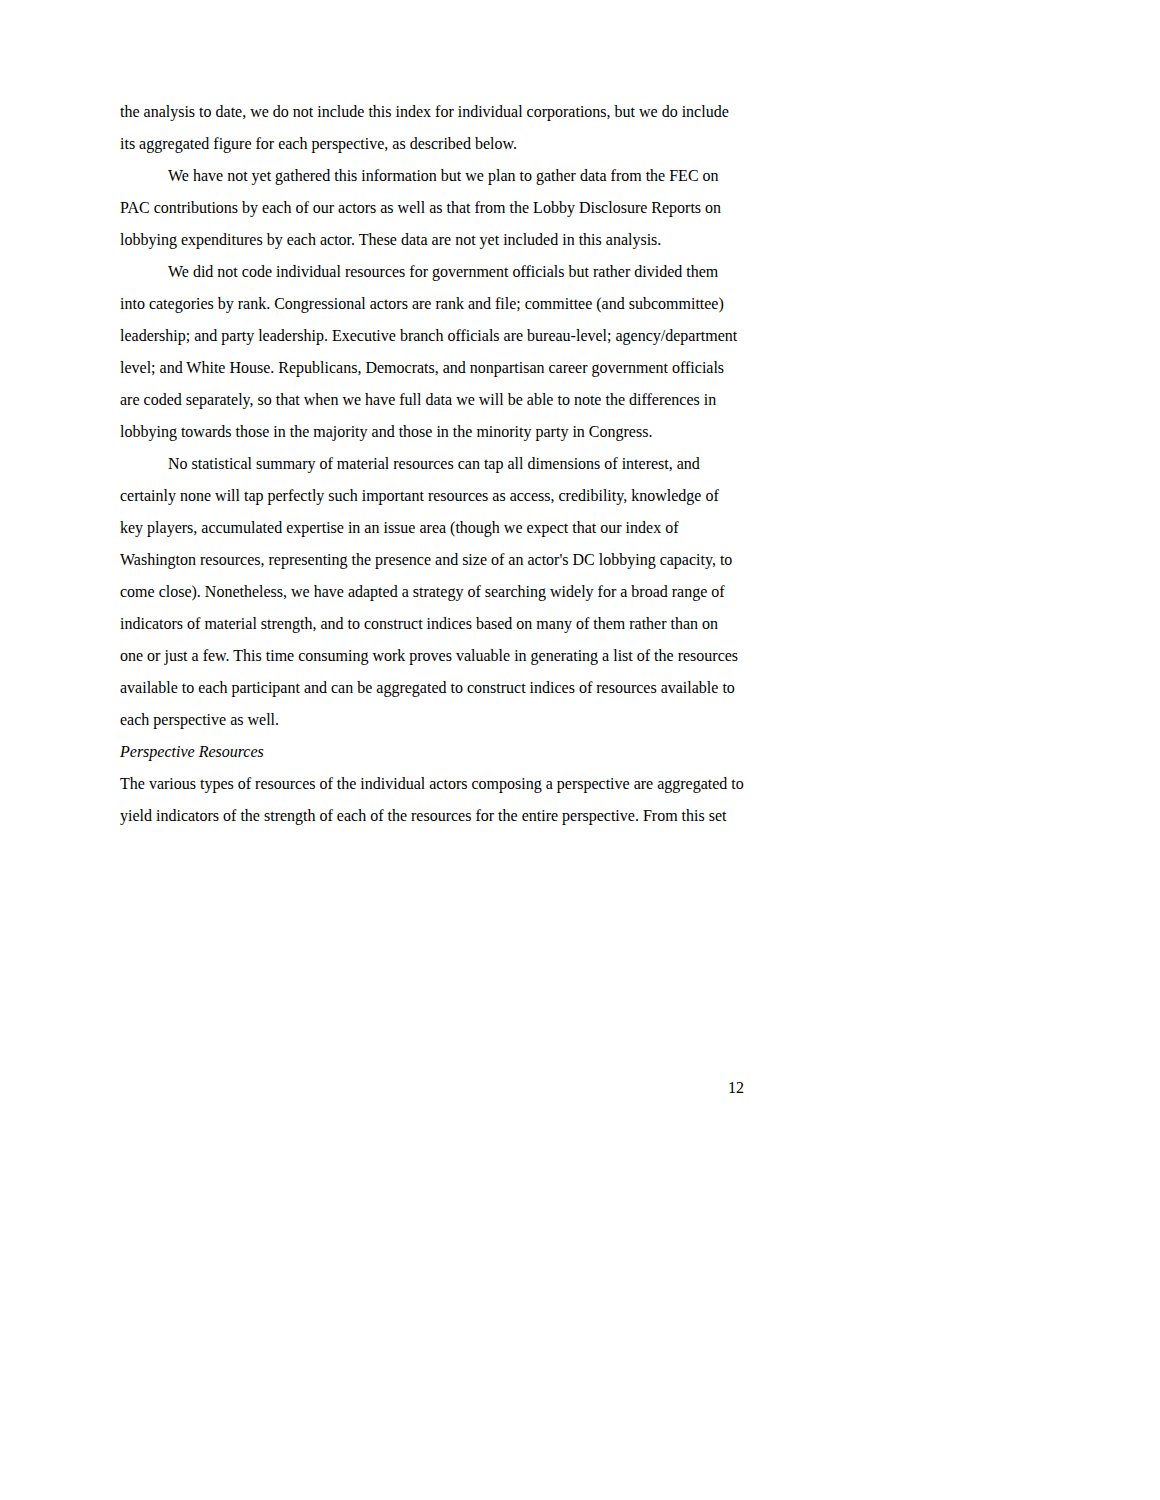the analysis to date, we do not include this index for individual corporations, but we do include its aggregated figure for each perspective, as described below.
We have not yet gathered this information but we plan to gather data from the FEC on PAC contributions by each of our actors as well as that from the Lobby Disclosure Reports on lobbying expenditures by each actor. These data are not yet included in this analysis.
We did not code individual resources for government officials but rather divided them into categories by rank. Congressional actors are rank and file; committee (and subcommittee) leadership; and party leadership. Executive branch officials are bureau-level; agency/department level; and White House. Republicans, Democrats, and nonpartisan career government officials are coded separately, so that when we have full data we will be able to note the differences in lobbying towards those in the majority and those in the minority party in Congress.
No statistical summary of material resources can tap all dimensions of interest, and certainly none will tap perfectly such important resources as access, credibility, knowledge of key players, accumulated expertise in an issue area (though we expect that our index of Washington resources, representing the presence and size of an actor's DC lobbying capacity, to come close). Nonetheless, we have adapted a strategy of searching widely for a broad range of indicators of material strength, and to construct indices based on many of them rather than on one or just a few. This time consuming work proves valuable in generating a list of the resources available to each participant and can be aggregated to construct indices of resources available to each perspective as well.
Perspective Resources
The various types of resources of the individual actors composing a perspective are aggregated to yield indicators of the strength of each of the resources for the entire perspective. From this set
12